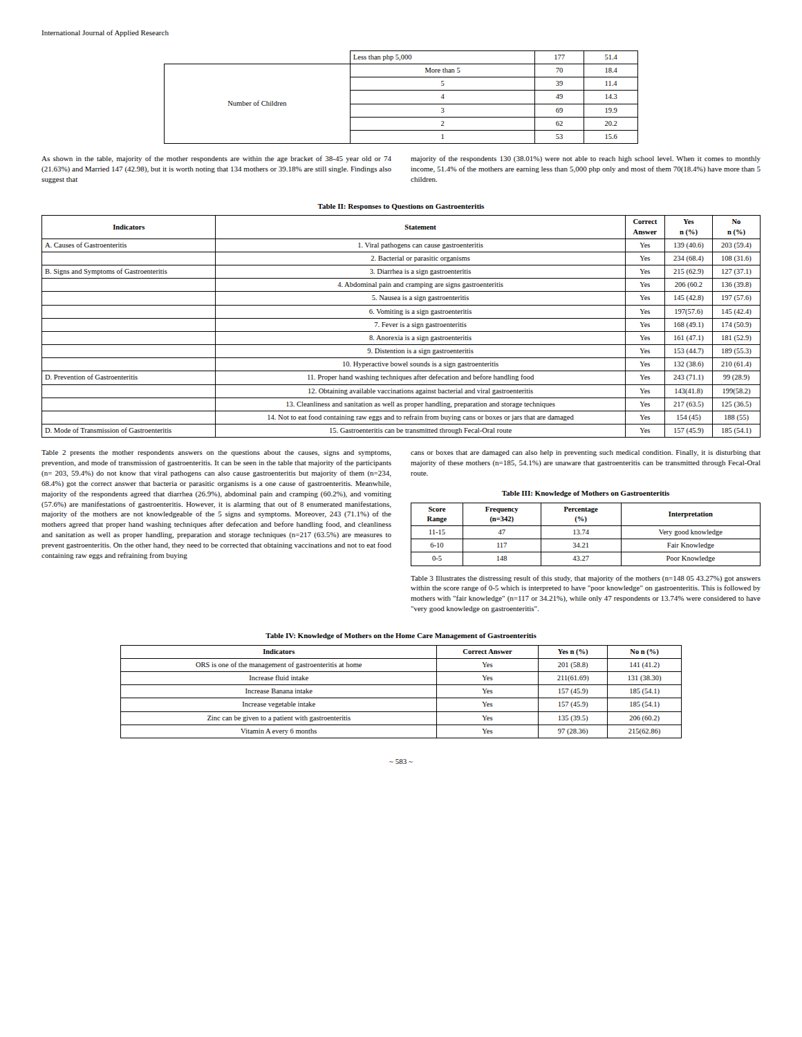International Journal of Applied Research
| | Less than php 5,000 | 177 | 51.4 |
| Number of Children | More than 5 | 70 | 18.4 |
| 5 | 39 | 11.4 |
| 4 | 49 | 14.3 |
| 3 | 69 | 19.9 |
| 2 | 62 | 20.2 |
| 1 | 53 | 15.6 |
As shown in the table, majority of the mother respondents are within the age bracket of 38-45 year old or 74 (21.63%) and Married 147 (42.98), but it is worth noting that 134 mothers or 39.18% are still single. Findings also suggest that
majority of the respondents 130 (38.01%) were not able to reach high school level. When it comes to monthly income, 51.4% of the mothers are earning less than 5,000 php only and most of them 70(18.4%) have more than 5 children.
Table II: Responses to Questions on Gastroenteritis
| Indicators | Statement | Correct Answer | Yes n (%) | No n (%) |
| --- | --- | --- | --- | --- |
| A. Causes of Gastroenteritis | 1. Viral pathogens can cause gastroenteritis | Yes | 139 (40.6) | 203 (59.4) |
| | 2. Bacterial or parasitic organisms | Yes | 234 (68.4) | 108 (31.6) |
| B. Signs and Symptoms of Gastroenteritis | 3. Diarrhea is a sign gastroenteritis | Yes | 215 (62.9) | 127 (37.1) |
| | 4. Abdominal pain and cramping are signs gastroenteritis | Yes | 206 (60.2 | 136 (39.8) |
| | 5. Nausea is a sign gastroenteritis | Yes | 145 (42.8) | 197 (57.6) |
| | 6. Vomiting is a sign gastroenteritis | Yes | 197(57.6) | 145 (42.4) |
| | 7. Fever is a sign gastroenteritis | Yes | 168 (49.1) | 174 (50.9) |
| | 8. Anorexia is a sign gastroenteritis | Yes | 161 (47.1) | 181 (52.9) |
| | 9. Distention is a sign gastroenteritis | Yes | 153 (44.7) | 189 (55.3) |
| | 10. Hyperactive bowel sounds is a sign gastroenteritis | Yes | 132 (38.6) | 210 (61.4) |
| D. Prevention of Gastroenteritis | 11. Proper hand washing techniques after defecation and before handling food | Yes | 243 (71.1) | 99 (28.9) |
| | 12. Obtaining available vaccinations against bacterial and viral gastroenteritis | Yes | 143(41.8) | 199(58.2) |
| | 13. Cleanliness and sanitation as well as proper handling, preparation and storage techniques | Yes | 217 (63.5) | 125 (36.5) |
| | 14. Not to eat food containing raw eggs and to refrain from buying cans or boxes or jars that are damaged | Yes | 154 (45) | 188 (55) |
| D. Mode of Transmission of Gastroenteritis | 15. Gastroenteritis can be transmitted through Fecal-Oral route | Yes | 157 (45.9) | 185 (54.1) |
Table 2 presents the mother respondents answers on the questions about the causes, signs and symptoms, prevention, and mode of transmission of gastroenteritis. It can be seen in the table that majority of the participants (n= 203, 59.4%) do not know that viral pathogens can also cause gastroenteritis but majority of them (n=234, 68.4%) got the correct answer that bacteria or parasitic organisms is a one cause of gastroenteritis. Meanwhile, majority of the respondents agreed that diarrhea (26.9%), abdominal pain and cramping (60.2%), and vomiting (57.6%) are manifestations of gastroenteritis. However, it is alarming that out of 8 enumerated manifestations, majority of the mothers are not knowledgeable of the 5 signs and symptoms. Moreover, 243 (71.1%) of the mothers agreed that proper hand washing techniques after defecation and before handling food, and cleanliness and sanitation as well as proper handling, preparation and storage techniques (n=217 (63.5%) are measures to prevent gastroenteritis. On the other hand, they need to be corrected that obtaining vaccinations and not to eat food containing raw eggs and refraining from buying
cans or boxes that are damaged can also help in preventing such medical condition. Finally, it is disturbing that majority of these mothers (n=185, 54.1%) are unaware that gastroenteritis can be transmitted through Fecal-Oral route.
Table III: Knowledge of Mothers on Gastroenteritis
| Score Range | Frequency (n=342) | Percentage (%) | Interpretation |
| --- | --- | --- | --- |
| 11-15 | 47 | 13.74 | Very good knowledge |
| 6-10 | 117 | 34.21 | Fair Knowledge |
| 0-5 | 148 | 43.27 | Poor Knowledge |
Table 3 Illustrates the distressing result of this study, that majority of the mothers (n=148 05 43.27%) got answers within the score range of 0-5 which is interpreted to have "poor knowledge" on gastroenteritis. This is followed by mothers with "fair knowledge" (n=117 or 34.21%), while only 47 respondents or 13.74% were considered to have "very good knowledge on gastroenteritis".
Table IV: Knowledge of Mothers on the Home Care Management of Gastroenteritis
| Indicators | Correct Answer | Yes n (%) | No n (%) |
| --- | --- | --- | --- |
| ORS is one of the management of gastroenteritis at home | Yes | 201 (58.8) | 141 (41.2) |
| Increase fluid intake | Yes | 211(61.69) | 131 (38.30) |
| Increase Banana intake | Yes | 157 (45.9) | 185 (54.1) |
| Increase vegetable intake | Yes | 157 (45.9) | 185 (54.1) |
| Zinc can be given to a patient with gastroenteritis | Yes | 135 (39.5) | 206 (60.2) |
| Vitamin A every 6 months | Yes | 97 (28.36) | 215(62.86) |
~ 583 ~